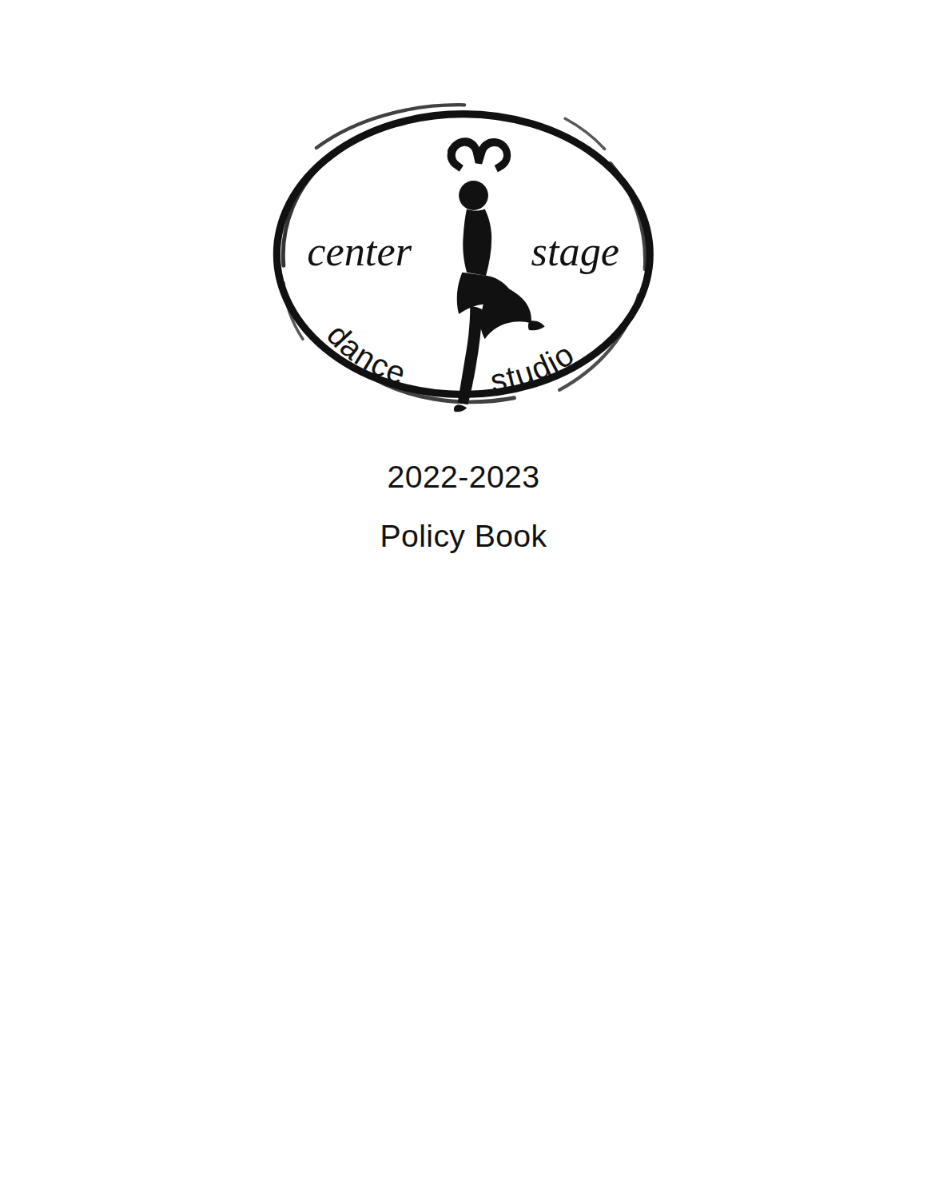Center Stage Dance Studio logo A silhouette of a ballet dancer in arabesque, centered within a rough brush-drawn oval. The words "center" and "stage" appear in script on either side of the dancer, with "dance studio" curving along the bottom of the oval. center stage dance studio
center stage dance studio
2022-2023
Policy Book